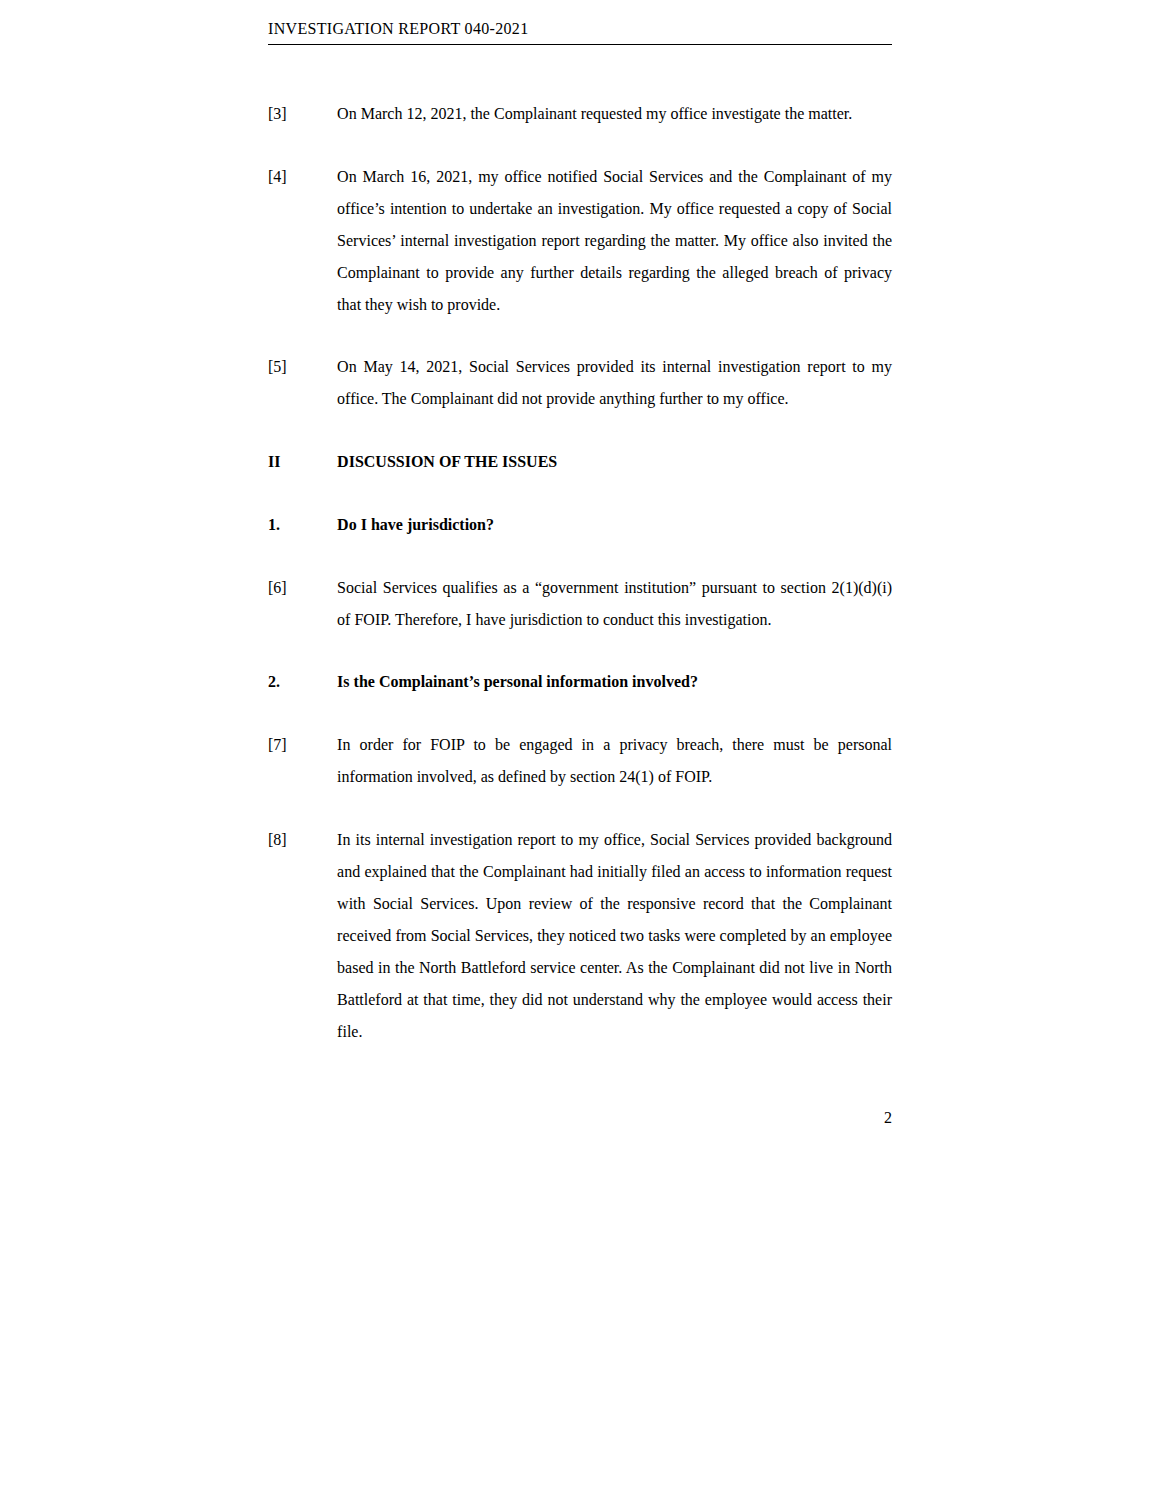INVESTIGATION REPORT 040-2021
[3]
On March 12, 2021, the Complainant requested my office investigate the matter.
[4]
On March 16, 2021, my office notified Social Services and the Complainant of my office’s intention to undertake an investigation. My office requested a copy of Social Services’ internal investigation report regarding the matter. My office also invited the Complainant to provide any further details regarding the alleged breach of privacy that they wish to provide.
[5]
On May 14, 2021, Social Services provided its internal investigation report to my office. The Complainant did not provide anything further to my office.
II
DISCUSSION OF THE ISSUES
1.
Do I have jurisdiction?
[6]
Social Services qualifies as a “government institution” pursuant to section 2(1)(d)(i) of FOIP. Therefore, I have jurisdiction to conduct this investigation.
2.
Is the Complainant’s personal information involved?
[7]
In order for FOIP to be engaged in a privacy breach, there must be personal information involved, as defined by section 24(1) of FOIP.
[8]
In its internal investigation report to my office, Social Services provided background and explained that the Complainant had initially filed an access to information request with Social Services. Upon review of the responsive record that the Complainant received from Social Services, they noticed two tasks were completed by an employee based in the North Battleford service center. As the Complainant did not live in North Battleford at that time, they did not understand why the employee would access their file.
2